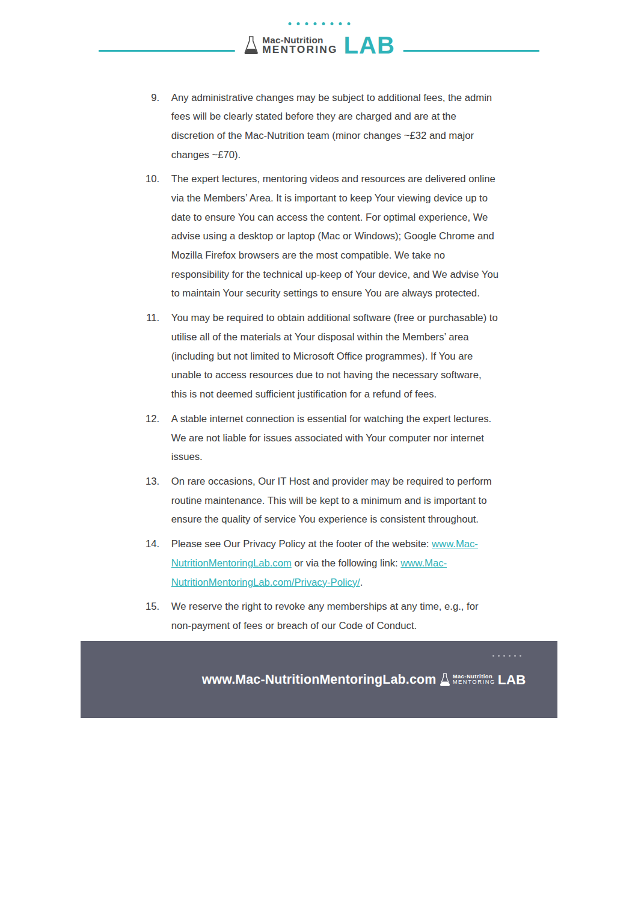Mac-Nutrition MENTORING
LAB
Any administrative changes may be subject to additional fees, the admin fees will be clearly stated before they are charged and are at the discretion of the Mac-Nutrition team (minor changes ~£32 and major changes ~£70).
The expert lectures, mentoring videos and resources are delivered online via the Members’ Area. It is important to keep Your viewing device up to date to ensure You can access the content. For optimal experience, We advise using a desktop or laptop (Mac or Windows); Google Chrome and Mozilla Firefox browsers are the most compatible. We take no responsibility for the technical up-keep of Your device, and We advise You to maintain Your security settings to ensure You are always protected.
You may be required to obtain additional software (free or purchasable) to utilise all of the materials at Your disposal within the Members’ area (including but not limited to Microsoft Office programmes). If You are unable to access resources due to not having the necessary software, this is not deemed sufficient justification for a refund of fees.
A stable internet connection is essential for watching the expert lectures. We are not liable for issues associated with Your computer nor internet issues.
On rare occasions, Our IT Host and provider may be required to perform routine maintenance. This will be kept to a minimum and is important to ensure the quality of service You experience is consistent throughout.
Please see Our Privacy Policy at the footer of the website: www.Mac-NutritionMentoringLab.com or via the following link: www.Mac-NutritionMentoringLab.com/Privacy-Policy/.
We reserve the right to revoke any memberships at any time, e.g., for non-payment of fees or breach of our Code of Conduct.
www.Mac-NutritionMentoringLab.com
Mac-Nutrition MENTORING
LAB